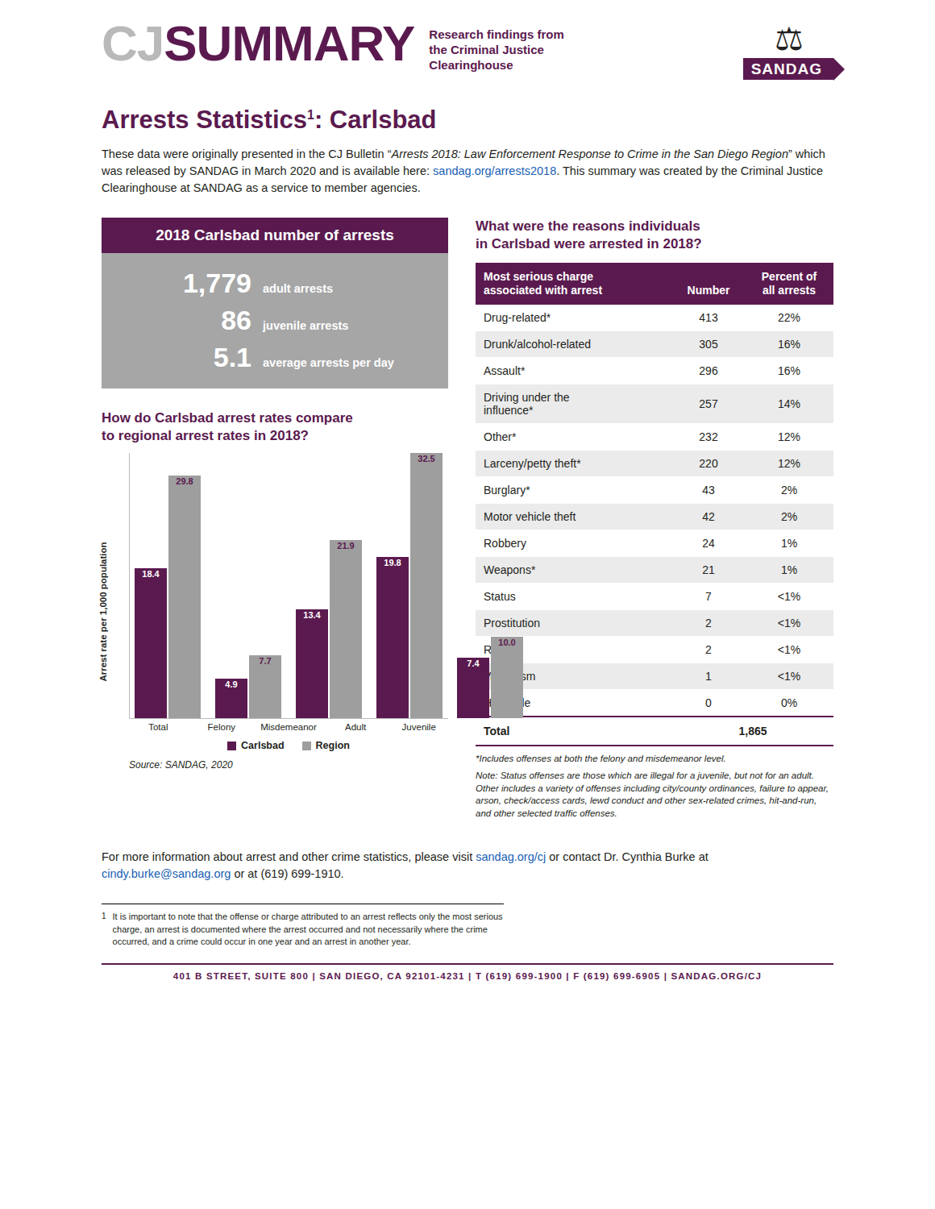CJSUMMARY
Research findings from
the Criminal Justice
Clearinghouse
⚖
SANDAG
Arrests Statistics1: Carlsbad
These data were originally presented in the CJ Bulletin “Arrests 2018: Law Enforcement Response to Crime in the San Diego Region” which was released by SANDAG in March 2020 and is available here: sandag.org/arrests2018. This summary was created by the Criminal Justice Clearinghouse at SANDAG as a service to member agencies.
2018 Carlsbad number of arrests
1,779
adult arrests
86
juvenile arrests
5.1
average arrests per day
How do Carlsbad arrest rates compare
to regional arrest rates in 2018?
Arrest rate per 1,000 population
18.4
29.8
4.9
7.7
13.4
21.9
19.8
32.5
7.4
10.0
Total
Felony
Misdemeanor
Adult
Juvenile
Carlsbad Region
Source: SANDAG, 2020
What were the reasons individuals
in Carlsbad were arrested in 2018?
| Most serious charge associated with arrest | Number | Percent of all arrests |
| --- | --- | --- |
| Drug-related* | 413 | 22% |
| Drunk/alcohol-related | 305 | 16% |
| Assault* | 296 | 16% |
| Driving under the influence* | 257 | 14% |
| Other* | 232 | 12% |
| Larceny/petty theft* | 220 | 12% |
| Burglary* | 43 | 2% |
| Motor vehicle theft | 42 | 2% |
| Robbery | 24 | 1% |
| Weapons* | 21 | 1% |
| Status | 7 | <1% |
| Prostitution | 2 | <1% |
| Rape | 2 | <1% |
| Vandalism | 1 | <1% |
| Homicide | 0 | 0% |
| Total | 1,865 |
*Includes offenses at both the felony and misdemeanor level.
Note: Status offenses are those which are illegal for a juvenile, but not for an adult. Other includes a variety of offenses including city/county ordinances, failure to appear, arson, check/access cards, lewd conduct and other sex-related crimes, hit-and-run, and other selected traffic offenses.
For more information about arrest and other crime statistics, please visit sandag.org/cj or contact Dr. Cynthia Burke at cindy.burke@sandag.org or at (619) 699-1910.
1
It is important to note that the offense or charge attributed to an arrest reflects only the most serious charge, an arrest is documented where the arrest occurred and not necessarily where the crime occurred, and a crime could occur in one year and an arrest in another year.
401 B STREET, SUITE 800 | SAN DIEGO, CA 92101-4231 | T (619) 699-1900 | F (619) 699-6905 | SANDAG.ORG/CJ